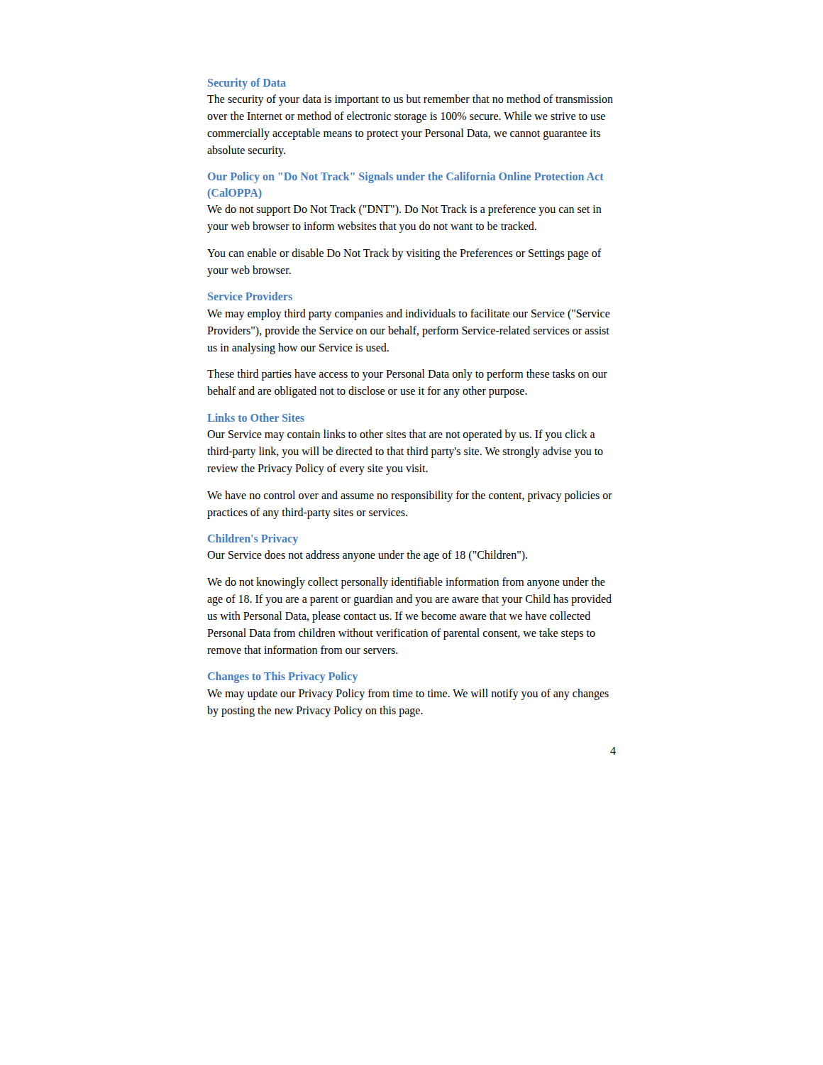Security of Data
The security of your data is important to us but remember that no method of transmission over the Internet or method of electronic storage is 100% secure. While we strive to use commercially acceptable means to protect your Personal Data, we cannot guarantee its absolute security.
Our Policy on "Do Not Track" Signals under the California Online Protection Act (CalOPPA)
We do not support Do Not Track ("DNT"). Do Not Track is a preference you can set in your web browser to inform websites that you do not want to be tracked.
You can enable or disable Do Not Track by visiting the Preferences or Settings page of your web browser.
Service Providers
We may employ third party companies and individuals to facilitate our Service ("Service Providers"), provide the Service on our behalf, perform Service-related services or assist us in analysing how our Service is used.
These third parties have access to your Personal Data only to perform these tasks on our behalf and are obligated not to disclose or use it for any other purpose.
Links to Other Sites
Our Service may contain links to other sites that are not operated by us. If you click a third-party link, you will be directed to that third party's site. We strongly advise you to review the Privacy Policy of every site you visit.
We have no control over and assume no responsibility for the content, privacy policies or practices of any third-party sites or services.
Children's Privacy
Our Service does not address anyone under the age of 18 ("Children").
We do not knowingly collect personally identifiable information from anyone under the age of 18. If you are a parent or guardian and you are aware that your Child has provided us with Personal Data, please contact us. If we become aware that we have collected Personal Data from children without verification of parental consent, we take steps to remove that information from our servers.
Changes to This Privacy Policy
We may update our Privacy Policy from time to time. We will notify you of any changes by posting the new Privacy Policy on this page.
4